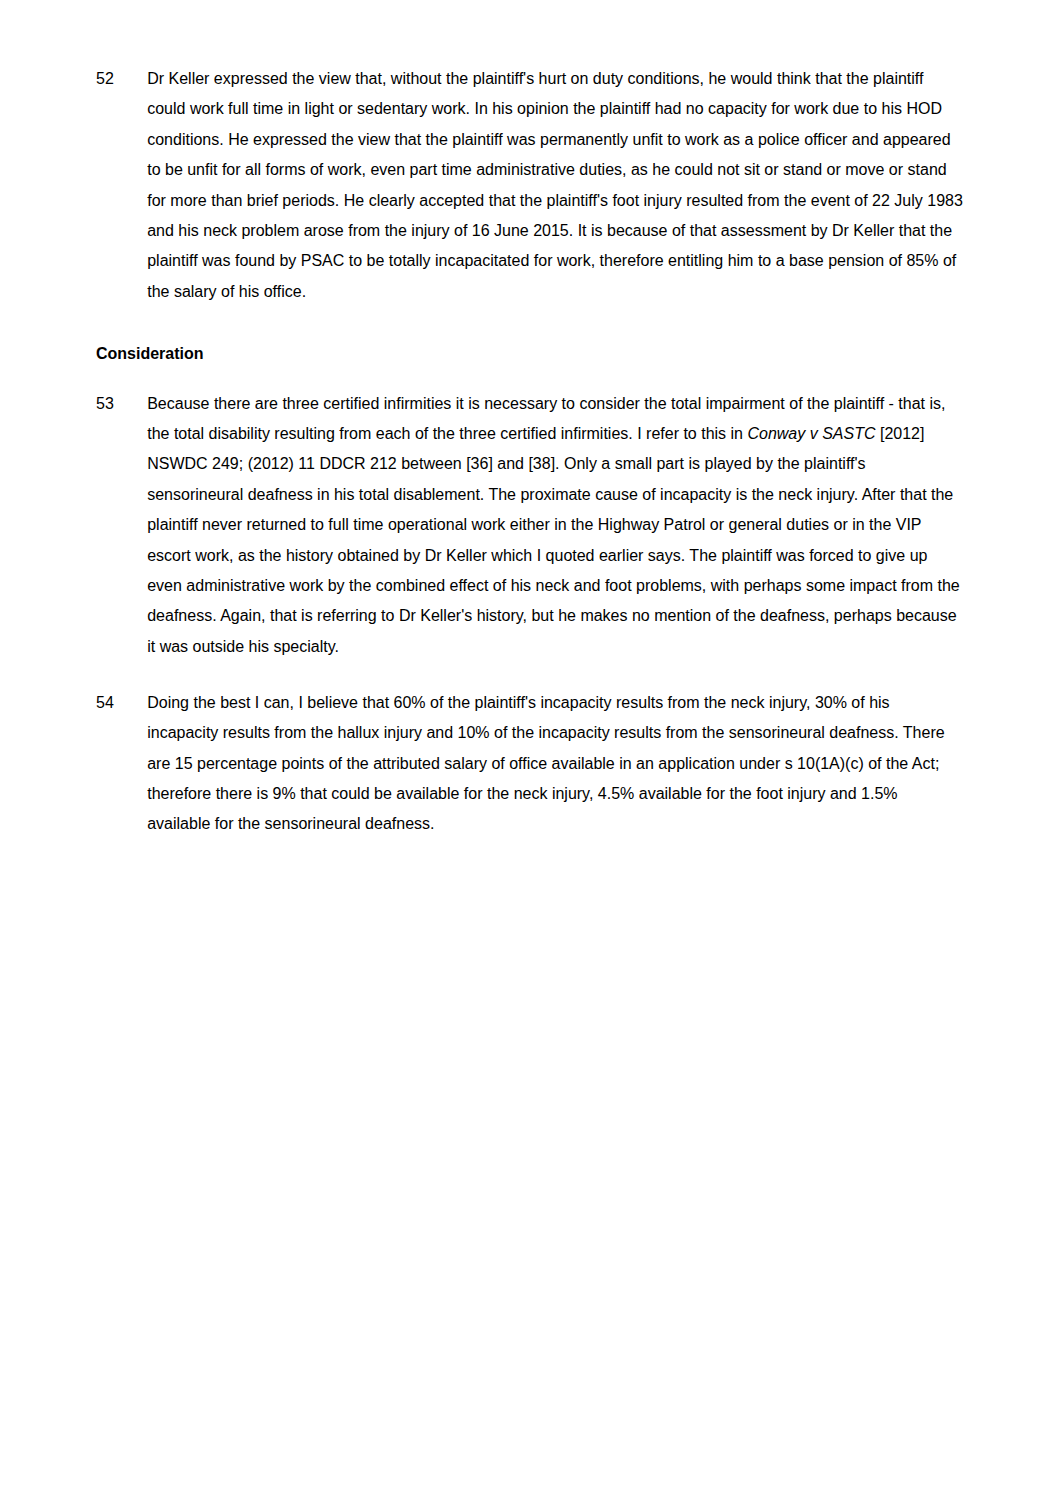52
Dr Keller expressed the view that, without the plaintiff's hurt on duty conditions, he would think that the plaintiff could work full time in light or sedentary work. In his opinion the plaintiff had no capacity for work due to his HOD conditions. He expressed the view that the plaintiff was permanently unfit to work as a police officer and appeared to be unfit for all forms of work, even part time administrative duties, as he could not sit or stand or move or stand for more than brief periods. He clearly accepted that the plaintiff's foot injury resulted from the event of 22 July 1983 and his neck problem arose from the injury of 16 June 2015. It is because of that assessment by Dr Keller that the plaintiff was found by PSAC to be totally incapacitated for work, therefore entitling him to a base pension of 85% of the salary of his office.
Consideration
53
Because there are three certified infirmities it is necessary to consider the total impairment of the plaintiff - that is, the total disability resulting from each of the three certified infirmities. I refer to this in Conway v SASTC [2012] NSWDC 249; (2012) 11 DDCR 212 between [36] and [38]. Only a small part is played by the plaintiff's sensorineural deafness in his total disablement. The proximate cause of incapacity is the neck injury. After that the plaintiff never returned to full time operational work either in the Highway Patrol or general duties or in the VIP escort work, as the history obtained by Dr Keller which I quoted earlier says. The plaintiff was forced to give up even administrative work by the combined effect of his neck and foot problems, with perhaps some impact from the deafness. Again, that is referring to Dr Keller's history, but he makes no mention of the deafness, perhaps because it was outside his specialty.
54
Doing the best I can, I believe that 60% of the plaintiff's incapacity results from the neck injury, 30% of his incapacity results from the hallux injury and 10% of the incapacity results from the sensorineural deafness. There are 15 percentage points of the attributed salary of office available in an application under s 10(1A)(c) of the Act; therefore there is 9% that could be available for the neck injury, 4.5% available for the foot injury and 1.5% available for the sensorineural deafness.